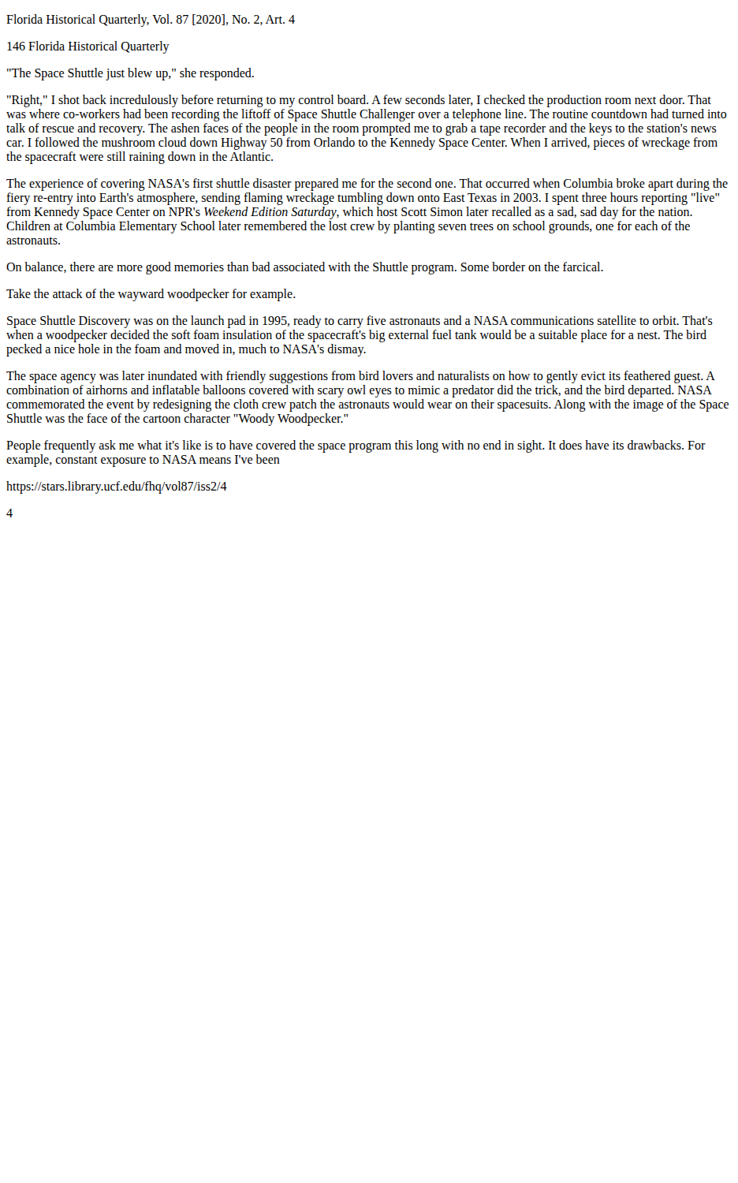Florida Historical Quarterly, Vol. 87 [2020], No. 2, Art. 4
146 Florida Historical Quarterly
"The Space Shuttle just blew up," she responded.
"Right," I shot back incredulously before returning to my control board. A few seconds later, I checked the production room next door. That was where co-workers had been recording the liftoff of Space Shuttle Challenger over a telephone line. The routine countdown had turned into talk of rescue and recovery. The ashen faces of the people in the room prompted me to grab a tape recorder and the keys to the station's news car. I followed the mushroom cloud down Highway 50 from Orlando to the Kennedy Space Center. When I arrived, pieces of wreckage from the spacecraft were still raining down in the Atlantic.
The experience of covering NASA's first shuttle disaster prepared me for the second one. That occurred when Columbia broke apart during the fiery re-entry into Earth's atmosphere, sending flaming wreckage tumbling down onto East Texas in 2003. I spent three hours reporting "live" from Kennedy Space Center on NPR's Weekend Edition Saturday, which host Scott Simon later recalled as a sad, sad day for the nation. Children at Columbia Elementary School later remembered the lost crew by planting seven trees on school grounds, one for each of the astronauts.
On balance, there are more good memories than bad associated with the Shuttle program. Some border on the farcical.
Take the attack of the wayward woodpecker for example.
Space Shuttle Discovery was on the launch pad in 1995, ready to carry five astronauts and a NASA communications satellite to orbit. That's when a woodpecker decided the soft foam insulation of the spacecraft's big external fuel tank would be a suitable place for a nest. The bird pecked a nice hole in the foam and moved in, much to NASA's dismay.
The space agency was later inundated with friendly suggestions from bird lovers and naturalists on how to gently evict its feathered guest. A combination of airhorns and inflatable balloons covered with scary owl eyes to mimic a predator did the trick, and the bird departed. NASA commemorated the event by redesigning the cloth crew patch the astronauts would wear on their spacesuits. Along with the image of the Space Shuttle was the face of the cartoon character "Woody Woodpecker."
People frequently ask me what it's like is to have covered the space program this long with no end in sight. It does have its drawbacks. For example, constant exposure to NASA means I've been
https://stars.library.ucf.edu/fhq/vol87/iss2/4
4